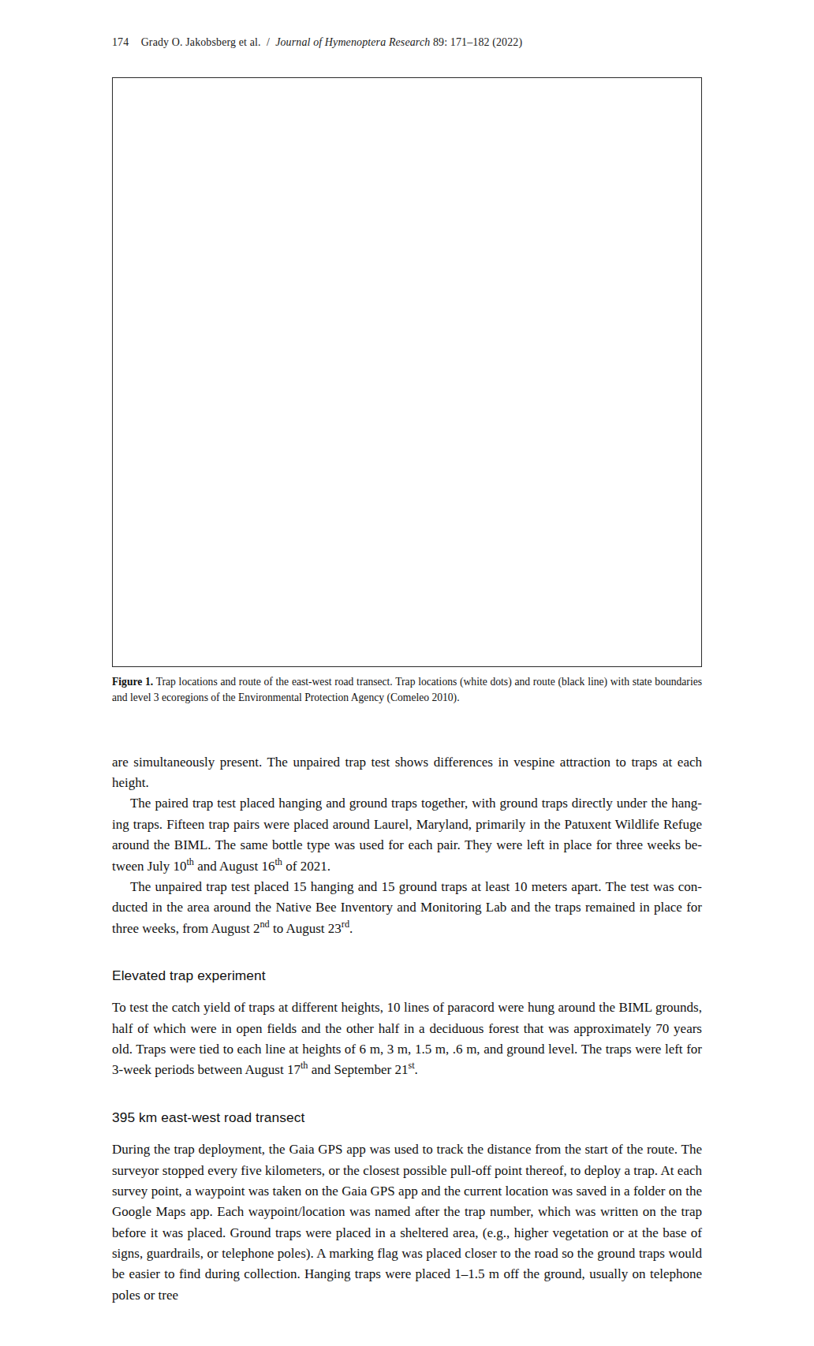174 Grady O. Jakobsberg et al. / Journal of Hymenoptera Research 89: 171–182 (2022)
Figure 1. Trap locations and route of the east-west road transect. Trap locations (white dots) and route (black line) with state boundaries and level 3 ecoregions of the Environmental Protection Agency (Comeleo 2010).
are simultaneously present. The unpaired trap test shows differences in vespine attraction to traps at each height.
The paired trap test placed hanging and ground traps together, with ground traps directly under the hanging traps. Fifteen trap pairs were placed around Laurel, Maryland, primarily in the Patuxent Wildlife Refuge around the BIML. The same bottle type was used for each pair. They were left in place for three weeks between July 10th and August 16th of 2021.
The unpaired trap test placed 15 hanging and 15 ground traps at least 10 meters apart. The test was conducted in the area around the Native Bee Inventory and Monitoring Lab and the traps remained in place for three weeks, from August 2nd to August 23rd.
Elevated trap experiment
To test the catch yield of traps at different heights, 10 lines of paracord were hung around the BIML grounds, half of which were in open fields and the other half in a deciduous forest that was approximately 70 years old. Traps were tied to each line at heights of 6 m, 3 m, 1.5 m, .6 m, and ground level. The traps were left for 3-week periods between August 17th and September 21st.
395 km east-west road transect
During the trap deployment, the Gaia GPS app was used to track the distance from the start of the route. The surveyor stopped every five kilometers, or the closest possible pull-off point thereof, to deploy a trap. At each survey point, a waypoint was taken on the Gaia GPS app and the current location was saved in a folder on the Google Maps app. Each waypoint/location was named after the trap number, which was written on the trap before it was placed. Ground traps were placed in a sheltered area, (e.g., higher vegetation or at the base of signs, guardrails, or telephone poles). A marking flag was placed closer to the road so the ground traps would be easier to find during collection. Hanging traps were placed 1–1.5 m off the ground, usually on telephone poles or tree